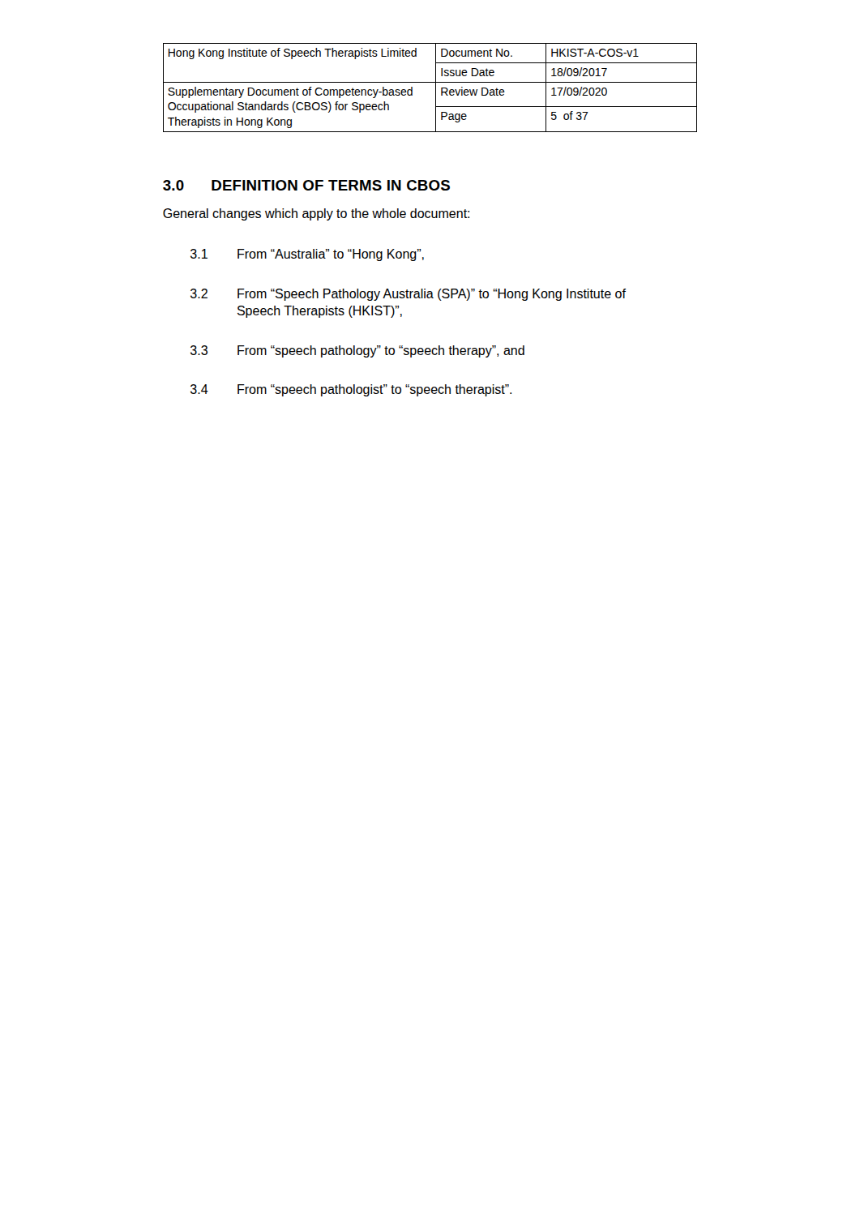| Hong Kong Institute of Speech Therapists Limited | Document No. | HKIST-A-COS-v1 |
| Issue Date | 18/09/2017 |
| Supplementary Document of Competency-based Occupational Standards (CBOS) for Speech Therapists in Hong Kong | Review Date | 17/09/2020 |
| Page | 5 of 37 |
3.0 DEFINITION OF TERMS IN CBOS
General changes which apply to the whole document:
3.1 From “Australia” to “Hong Kong”,
3.2 From “Speech Pathology Australia (SPA)” to “Hong Kong Institute of Speech Therapists (HKIST)”,
3.3 From “speech pathology” to “speech therapy”, and
3.4 From “speech pathologist” to “speech therapist”.